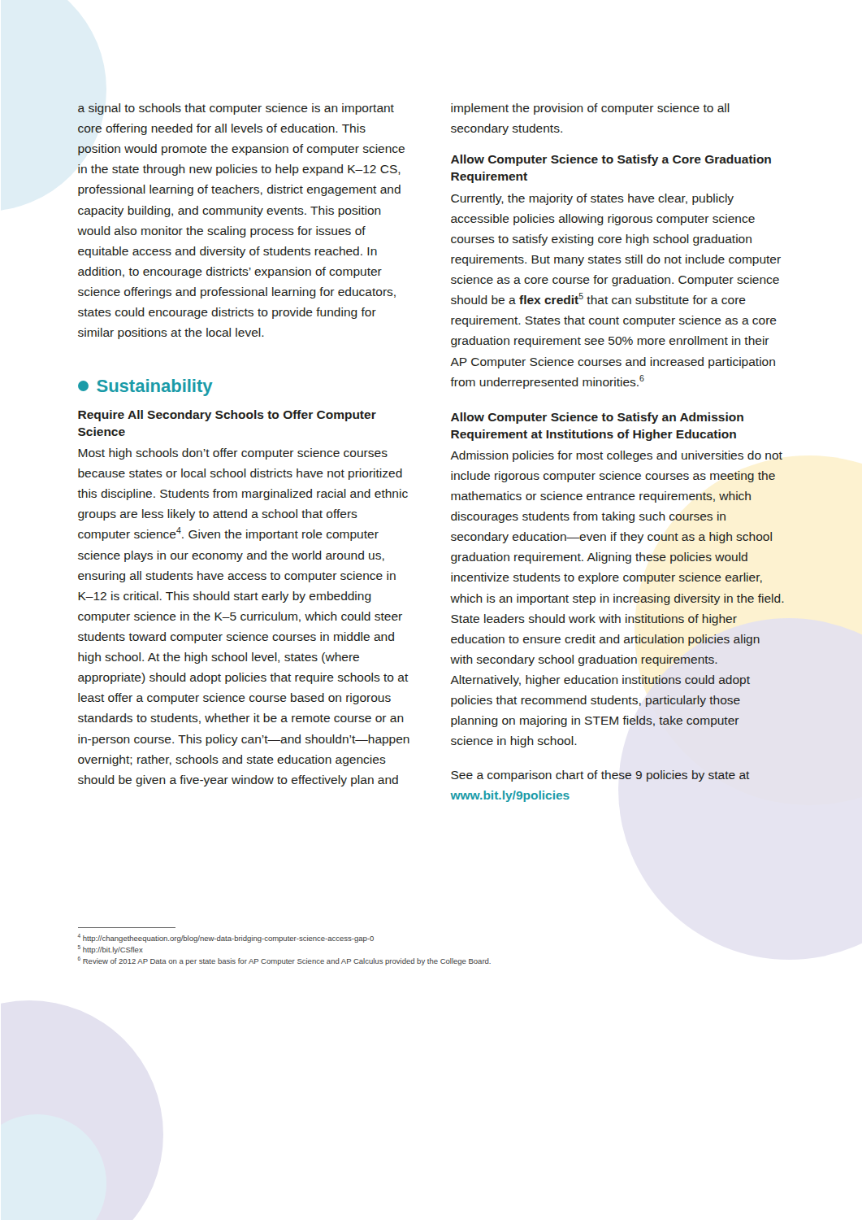a signal to schools that computer science is an important core offering needed for all levels of education. This position would promote the expansion of computer science in the state through new policies to help expand K–12 CS, professional learning of teachers, district engagement and capacity building, and community events. This position would also monitor the scaling process for issues of equitable access and diversity of students reached. In addition, to encourage districts’ expansion of computer science offerings and professional learning for educators, states could encourage districts to provide funding for similar positions at the local level.
Sustainability
Require All Secondary Schools to Offer Computer Science
Most high schools don’t offer computer science courses because states or local school districts have not prioritized this discipline. Students from marginalized racial and ethnic groups are less likely to attend a school that offers computer science4. Given the important role computer science plays in our economy and the world around us, ensuring all students have access to computer science in K–12 is critical. This should start early by embedding computer science in the K–5 curriculum, which could steer students toward computer science courses in middle and high school. At the high school level, states (where appropriate) should adopt policies that require schools to at least offer a computer science course based on rigorous standards to students, whether it be a remote course or an in-person course. This policy can’t—and shouldn’t—happen overnight; rather, schools and state education agencies should be given a five-year window to effectively plan and implement the provision of computer science to all secondary students.
Allow Computer Science to Satisfy a Core Graduation Requirement
Currently, the majority of states have clear, publicly accessible policies allowing rigorous computer science courses to satisfy existing core high school graduation requirements. But many states still do not include computer science as a core course for graduation. Computer science should be a flex credit5 that can substitute for a core requirement. States that count computer science as a core graduation requirement see 50% more enrollment in their AP Computer Science courses and increased participation from underrepresented minorities.6
Allow Computer Science to Satisfy an Admission Requirement at Institutions of Higher Education
Admission policies for most colleges and universities do not include rigorous computer science courses as meeting the mathematics or science entrance requirements, which discourages students from taking such courses in secondary education—even if they count as a high school graduation requirement. Aligning these policies would incentivize students to explore computer science earlier, which is an important step in increasing diversity in the field. State leaders should work with institutions of higher education to ensure credit and articulation policies align with secondary school graduation requirements. Alternatively, higher education institutions could adopt policies that recommend students, particularly those planning on majoring in STEM fields, take computer science in high school.
See a comparison chart of these 9 policies by state at www.bit.ly/9policies
4 http://changetheequation.org/blog/new-data-bridging-computer-science-access-gap-0
5 http://bit.ly/CSflex
6 Review of 2012 AP Data on a per state basis for AP Computer Science and AP Calculus provided by the College Board.